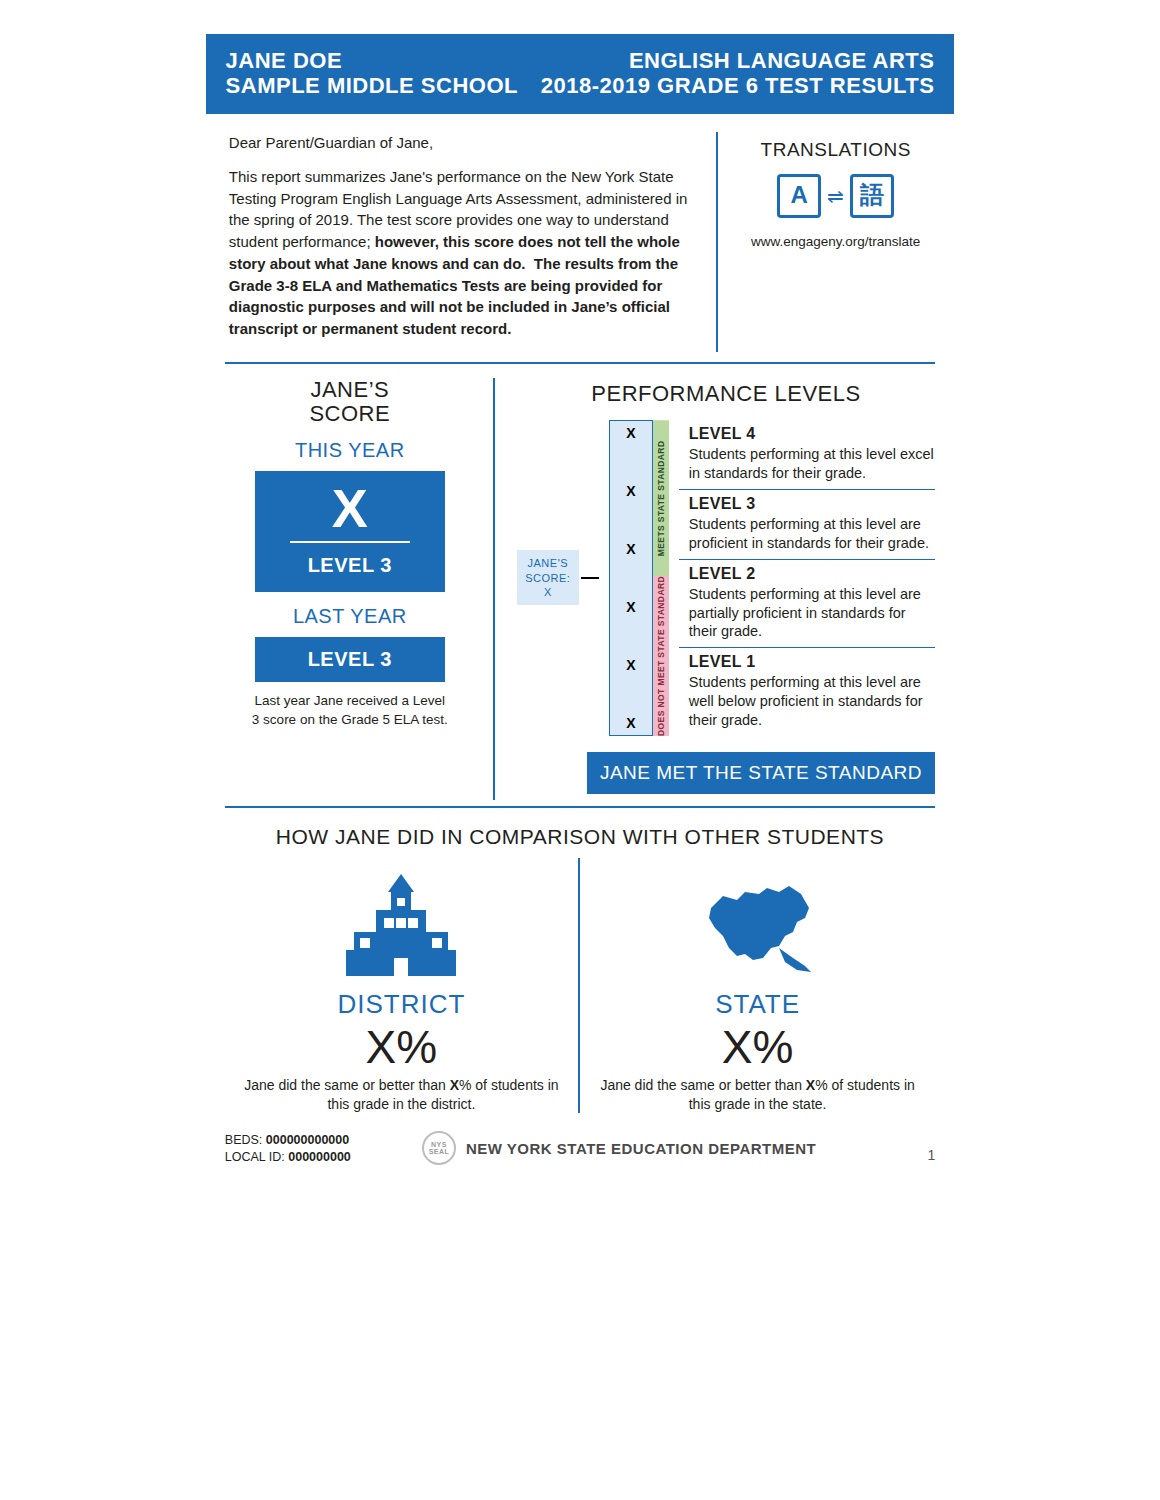JANE DOE
SAMPLE MIDDLE SCHOOL
ENGLISH LANGUAGE ARTS
2018-2019 GRADE 6 TEST RESULTS
Dear Parent/Guardian of Jane,
This report summarizes Jane's performance on the New York State Testing Program English Language Arts Assessment, administered in the spring of 2019. The test score provides one way to understand student performance; however, this score does not tell the whole story about what Jane knows and can do. The results from the Grade 3-8 ELA and Mathematics Tests are being provided for diagnostic purposes and will not be included in Jane’s official transcript or permanent student record.
TRANSLATIONS
A
⇌
語
www.engageny.org/translate
JANE’S
SCORE
THIS YEAR
X
LEVEL 3
LAST YEAR
LEVEL 3
Last year Jane received a Level 3 score on the Grade 5 ELA test.
PERFORMANCE LEVELS
JANE'S
SCORE:
X
X X X X X X
MEETS STATE STANDARD
DOES NOT MEET STATE STANDARD
LEVEL 4
Students performing at this level excel in standards for their grade.
LEVEL 3
Students performing at this level are proficient in standards for their grade.
LEVEL 2
Students performing at this level are partially proficient in standards for their grade.
LEVEL 1
Students performing at this level are well below proficient in standards for their grade.
JANE MET THE STATE STANDARD
HOW JANE DID IN COMPARISON WITH OTHER STUDENTS
DISTRICT
X%
Jane did the same or better than X% of students in this grade in the district.
STATE
X%
Jane did the same or better than X% of students in this grade in the state.
BEDS: 000000000000
LOCAL ID: 000000000
NYS
SEAL
NEW YORK STATE EDUCATION DEPARTMENT
1